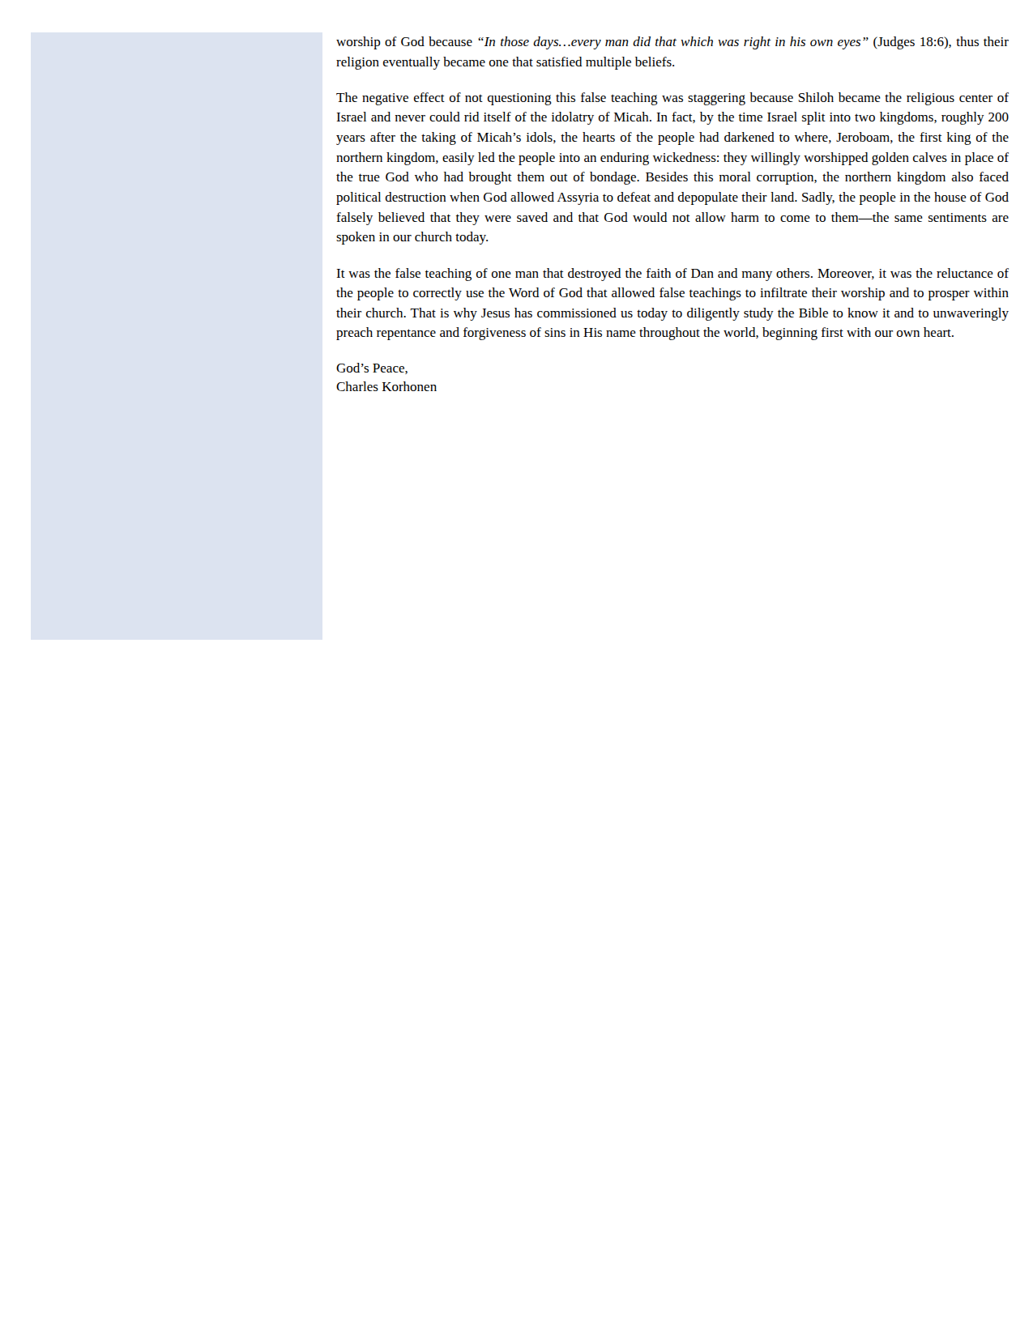worship of God because “In those days…every man did that which was right in his own eyes” (Judges 18:6), thus their religion eventually became one that satisfied multiple beliefs.
The negative effect of not questioning this false teaching was staggering because Shiloh became the religious center of Israel and never could rid itself of the idolatry of Micah. In fact, by the time Israel split into two kingdoms, roughly 200 years after the taking of Micah’s idols, the hearts of the people had darkened to where, Jeroboam, the first king of the northern kingdom, easily led the people into an enduring wickedness: they willingly worshipped golden calves in place of the true God who had brought them out of bondage. Besides this moral corruption, the northern kingdom also faced political destruction when God allowed Assyria to defeat and depopulate their land. Sadly, the people in the house of God falsely believed that they were saved and that God would not allow harm to come to them—the same sentiments are spoken in our church today.
It was the false teaching of one man that destroyed the faith of Dan and many others. Moreover, it was the reluctance of the people to correctly use the Word of God that allowed false teachings to infiltrate their worship and to prosper within their church. That is why Jesus has commissioned us today to diligently study the Bible to know it and to unwaveringly preach repentance and forgiveness of sins in His name throughout the world, beginning first with our own heart.
God’s Peace,
Charles Korhonen